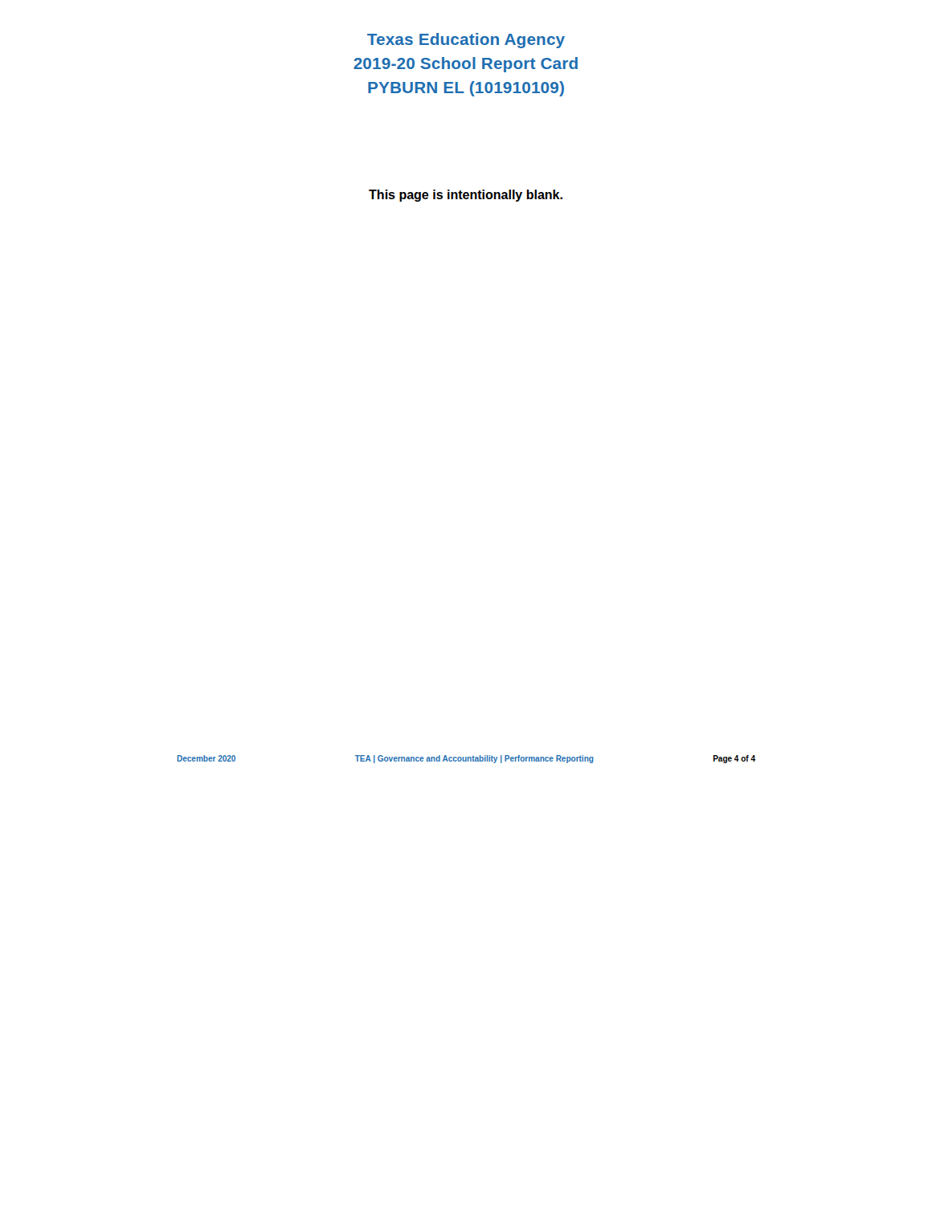Texas Education Agency 2019-20 School Report Card PYBURN EL (101910109)
This page is intentionally blank.
December 2020
TEA | Governance and Accountability | Performance Reporting
Page 4 of 4